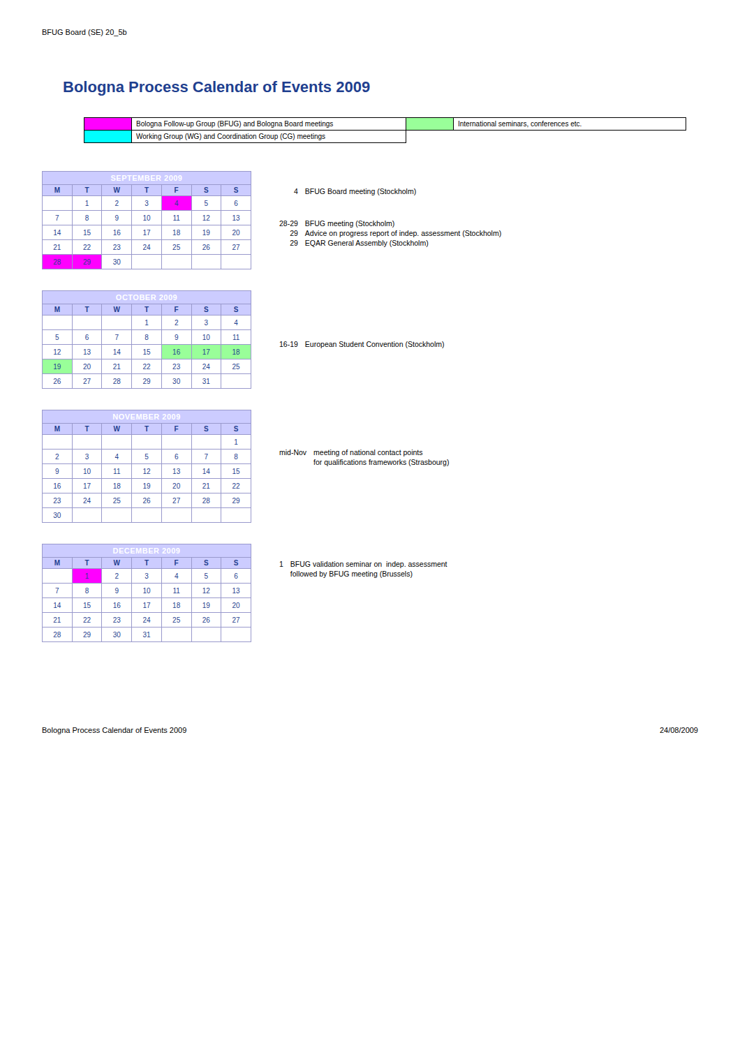BFUG Board (SE) 20_5b
Bologna Process Calendar of Events 2009
| | Bologna Follow-up Group (BFUG) and Bologna Board meetings | | International seminars, conferences etc. |
| | Working Group (WG) and Coordination Group (CG) meetings | | |
| SEPTEMBER 2009 |
| --- |
| M | T | W | T | F | S | S |
| | 1 | 2 | 3 | 4 | 5 | 6 |
| 7 | 8 | 9 | 10 | 11 | 12 | 13 |
| 14 | 15 | 16 | 17 | 18 | 19 | 20 |
| 21 | 22 | 23 | 24 | 25 | 26 | 27 |
| 28 | 29 | 30 | | | | |
| 4 | BFUG Board meeting (Stockholm) |
| 28-29 | BFUG meeting (Stockholm) |
| 29 | Advice on progress report of indep. assessment (Stockholm) |
| 29 | EQAR General Assembly (Stockholm) |
| OCTOBER 2009 |
| --- |
| M | T | W | T | F | S | S |
| | | | 1 | 2 | 3 | 4 |
| 5 | 6 | 7 | 8 | 9 | 10 | 11 |
| 12 | 13 | 14 | 15 | 16 | 17 | 18 |
| 19 | 20 | 21 | 22 | 23 | 24 | 25 |
| 26 | 27 | 28 | 29 | 30 | 31 | |
| 16-19 | European Student Convention (Stockholm) |
| NOVEMBER 2009 |
| --- |
| M | T | W | T | F | S | S |
| | | | | | | 1 |
| 2 | 3 | 4 | 5 | 6 | 7 | 8 |
| 9 | 10 | 11 | 12 | 13 | 14 | 15 |
| 16 | 17 | 18 | 19 | 20 | 21 | 22 |
| 23 | 24 | 25 | 26 | 27 | 28 | 29 |
| 30 | | | | | | |
| mid-Nov | meeting of national contact points |
| | for qualifications frameworks (Strasbourg) |
| DECEMBER 2009 |
| --- |
| M | T | W | T | F | S | S |
| | 1 | 2 | 3 | 4 | 5 | 6 |
| 7 | 8 | 9 | 10 | 11 | 12 | 13 |
| 14 | 15 | 16 | 17 | 18 | 19 | 20 |
| 21 | 22 | 23 | 24 | 25 | 26 | 27 |
| 28 | 29 | 30 | 31 | | | |
| 1 | BFUG validation seminar on indep. assessment |
| | followed by BFUG meeting (Brussels) |
Bologna Process Calendar of Events 2009
24/08/2009